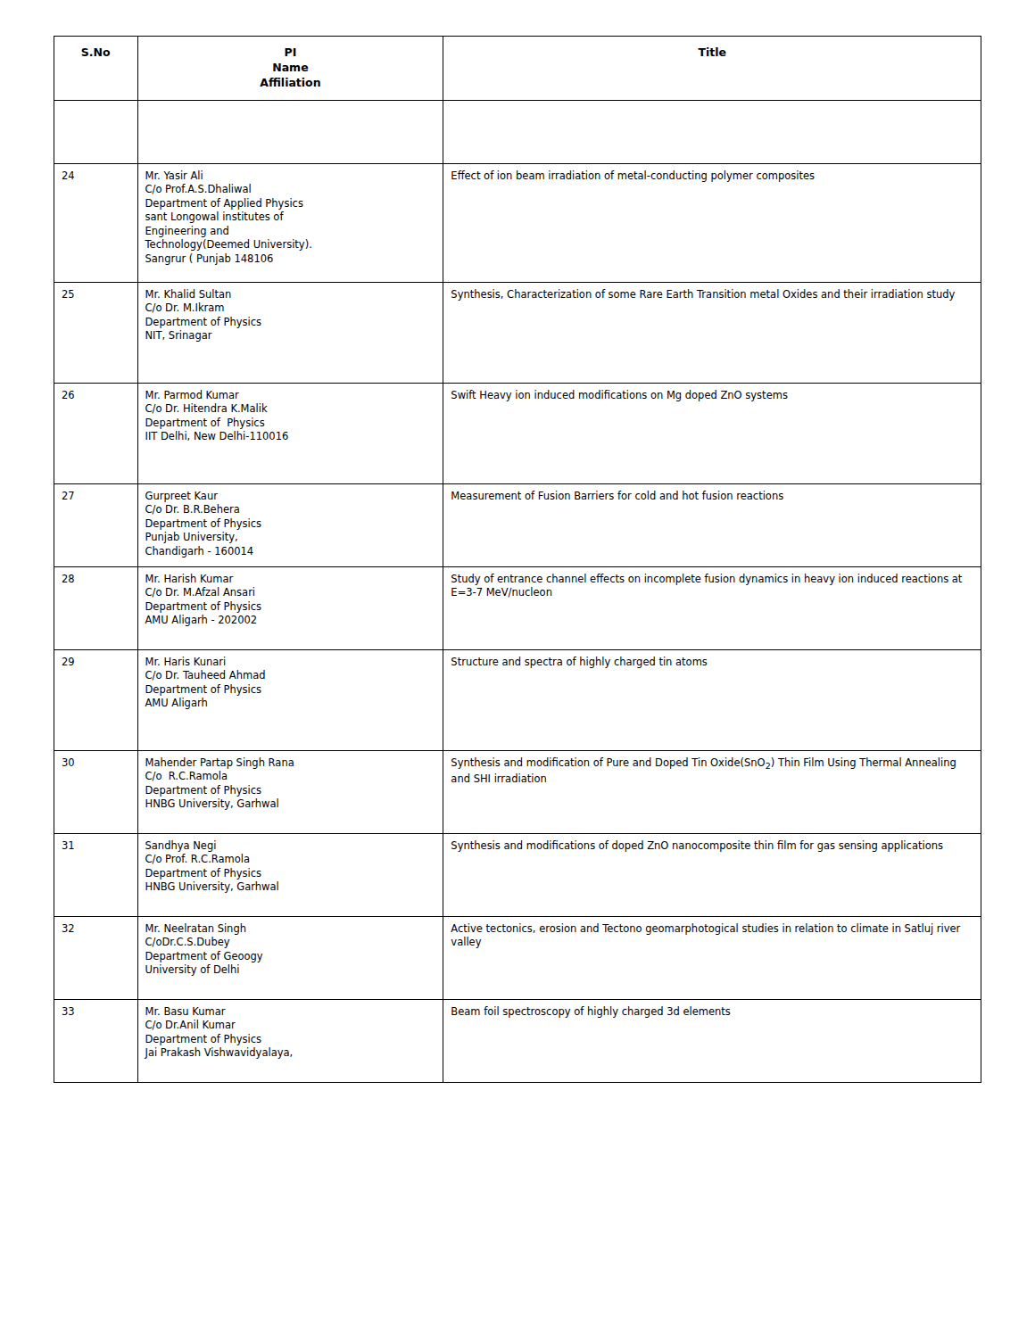| S.No | PI Name Affiliation | Title |
| --- | --- | --- |
| 24 | Mr. Yasir Ali C/o Prof.A.S.Dhaliwal Department of Applied Physics sant Longowal institutes of Engineering and Technology(Deemed University). Sangrur ( Punjab 148106 | Effect of ion beam irradiation of metal-conducting polymer composites |
| 25 | Mr. Khalid Sultan C/o Dr. M.Ikram Department of Physics NIT, Srinagar | Synthesis, Characterization of some Rare Earth Transition metal Oxides and their irradiation study |
| 26 | Mr. Parmod Kumar C/o Dr. Hitendra K.Malik Department of Physics IIT Delhi, New Delhi-110016 | Swift Heavy ion induced modifications on Mg doped ZnO systems |
| 27 | Gurpreet Kaur C/o Dr. B.R.Behera Department of Physics Punjab University, Chandigarh - 160014 | Measurement of Fusion Barriers for cold and hot fusion reactions |
| 28 | Mr. Harish Kumar C/o Dr. M.Afzal Ansari Department of Physics AMU Aligarh - 202002 | Study of entrance channel effects on incomplete fusion dynamics in heavy ion induced reactions at E=3-7 MeV/nucleon |
| 29 | Mr. Haris Kunari C/o Dr. Tauheed Ahmad Department of Physics AMU Aligarh | Structure and spectra of highly charged tin atoms |
| 30 | Mahender Partap Singh Rana C/o R.C.Ramola Department of Physics HNBG University, Garhwal | Synthesis and modification of Pure and Doped Tin Oxide(SnO 2 ) Thin Film Using Thermal Annealing and SHI irradiation |
| 31 | Sandhya Negi C/o Prof. R.C.Ramola Department of Physics HNBG University, Garhwal | Synthesis and modifications of doped ZnO nanocomposite thin film for gas sensing applications |
| 32 | Mr. Neelratan Singh C/oDr.C.S.Dubey Department of Geoogy University of Delhi | Active tectonics, erosion and Tectono geomarphotogical studies in relation to climate in Satluj river valley |
| 33 | Mr. Basu Kumar C/o Dr.Anil Kumar Department of Physics Jai Prakash Vishwavidyalaya, | Beam foil spectroscopy of highly charged 3d elements |